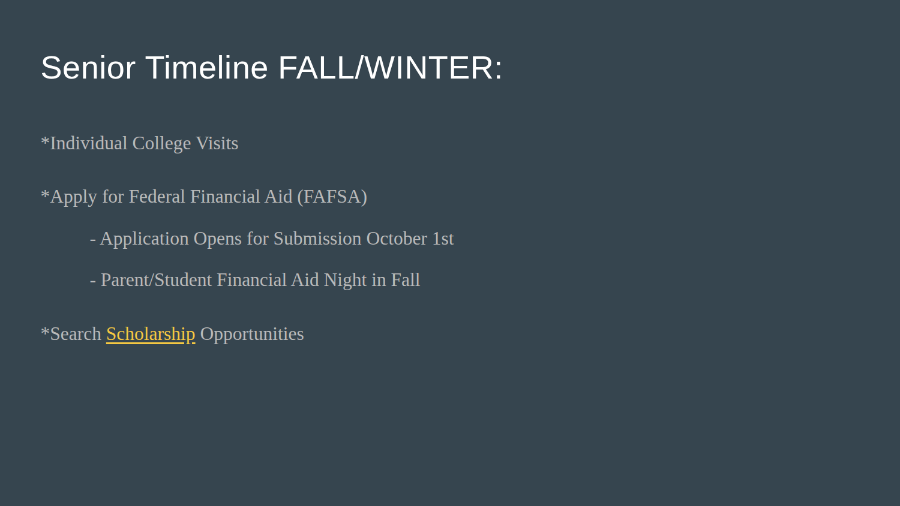Senior Timeline FALL/WINTER:
*Individual College Visits
*Apply for Federal Financial Aid (FAFSA)
- Application Opens for Submission October 1st
- Parent/Student Financial Aid Night in Fall
*Search Scholarship Opportunities